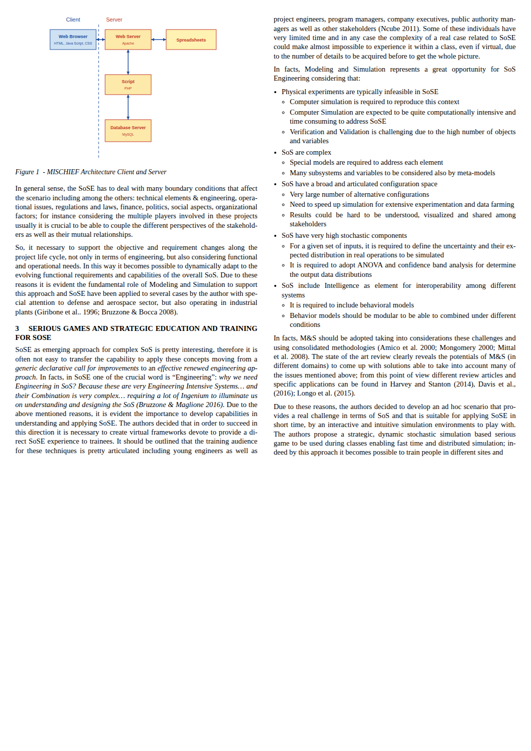Client Server Web Browser HTML, Java Script, CSS Web Server Apache Spreadsheets Script PHP Database Server MySQL
Figure 1 - MISCHIEF Architecture Client and Server
In general sense, the SoSE has to deal with many boundary conditions that affect the scenario including among the others: technical elements & engineering, operational issues, regulations and laws, finance, politics, social aspects, organizational factors; for instance considering the multiple players involved in these projects usually it is crucial to be able to couple the different perspectives of the stakeholders as well as their mutual relationships.
So, it necessary to support the objective and requirement changes along the project life cycle, not only in terms of engineering, but also considering functional and operational needs. In this way it becomes possible to dynamically adapt to the evolving functional requirements and capabilities of the overall SoS. Due to these reasons it is evident the fundamental role of Modeling and Simulation to support this approach and SoSE have been applied to several cases by the author with special attention to defense and aerospace sector, but also operating in industrial plants (Giribone et al.. 1996; Bruzzone & Bocca 2008).
3 Serious Games and Strategic Education and Training for SoSE
SoSE as emerging approach for complex SoS is pretty interesting, therefore it is often not easy to transfer the capability to apply these concepts moving from a generic declarative call for improvements to an effective renewed engineering approach. In facts, in SoSE one of the crucial word is “Engineering”: why we need Engineering in SoS? Because these are very Engineering Intensive Systems… and their Combination is very complex… requiring a lot of Ingenium to illuminate us on understanding and designing the SoS (Bruzzone & Maglione 2016). Due to the above mentioned reasons, it is evident the importance to develop capabilities in understanding and applying SoSE. The authors decided that in order to succeed in this direction it is necessary to create virtual frameworks devote to provide a direct SoSE experience to trainees. It should be outlined that the training audience for these techniques is pretty articulated including young engineers as well as project engineers, program managers, company executives, public authority managers as well as other stakeholders (Ncube 2011). Some of these individuals have very limited time and in any case the complexity of a real case related to SoSE could make almost impossible to experience it within a class, even if virtual, due to the number of details to be acquired before to get the whole picture.
In facts, Modeling and Simulation represents a great opportunity for SoS Engineering considering that:
Physical experiments are typically infeasible in SoSE
Computer simulation is required to reproduce this context
Computer Simulation are expected to be quite computationally intensive and time consuming to address SoSE
Verification and Validation is challenging due to the high number of objects and variables
SoS are complex
Special models are required to address each element
Many subsystems and variables to be considered also by meta-models
SoS have a broad and articulated configuration space
Very large number of alternative configurations
Need to speed up simulation for extensive experimentation and data farming
Results could be hard to be understood, visualized and shared among stakeholders
SoS have very high stochastic components
For a given set of inputs, it is required to define the uncertainty and their expected distribution in real operations to be simulated
It is required to adopt ANOVA and confidence band analysis for determine the output data distributions
SoS include Intelligence as element for interoperability among different systems
It is required to include behavioral models
Behavior models should be modular to be able to combined under different conditions
In facts, M&S should be adopted taking into considerations these challenges and using consolidated methodologies (Amico et al. 2000; Mongomery 2000; Mittal et al. 2008). The state of the art review clearly reveals the potentials of M&S (in different domains) to come up with solutions able to take into account many of the issues mentioned above; from this point of view different review articles and specific applications can be found in Harvey and Stanton (2014), Davis et al., (2016); Longo et al. (2015).
Due to these reasons, the authors decided to develop an ad hoc scenario that provides a real challenge in terms of SoS and that is suitable for applying SoSE in short time, by an interactive and intuitive simulation environments to play with. The authors propose a strategic, dynamic stochastic simulation based serious game to be used during classes enabling fast time and distributed simulation; indeed by this approach it becomes possible to train people in different sites and